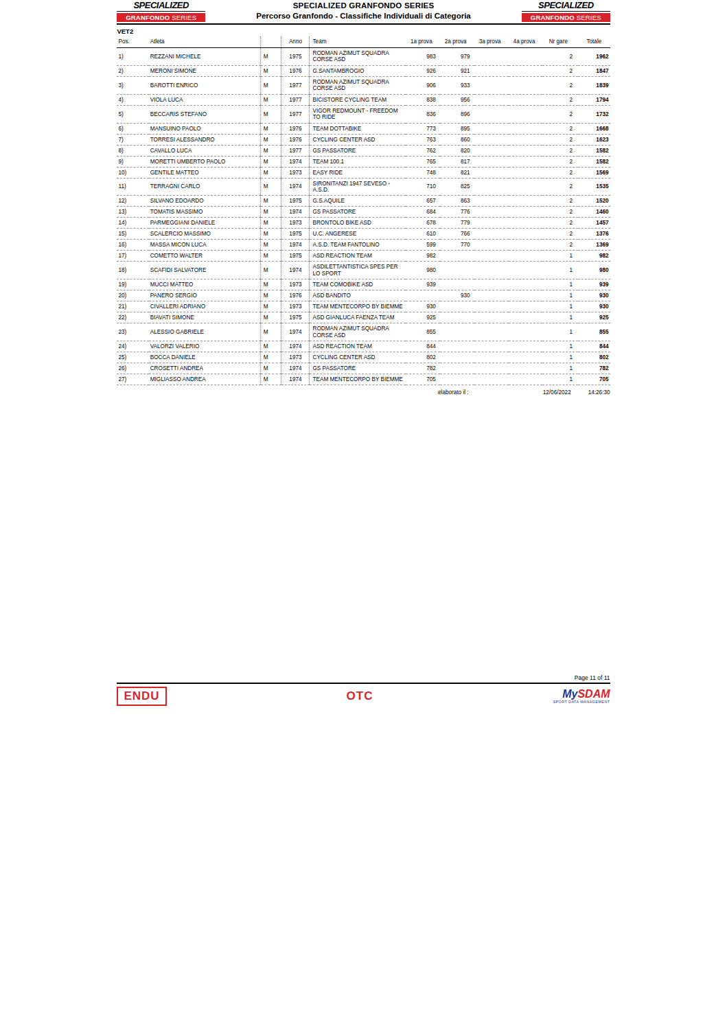SPECIALIZED
GRANFONDO SERIES
SPECIALIZED GRANFONDO SERIES
Percorso Granfondo - Classifiche Individuali di Categoria
SPECIALIZED
GRANFONDO SERIES
VET2
| Pos. | Atleta | | Anno | Team | 1a prova | 2a prova | 3a prova | 4a prova | Nr gare | Totale |
| --- | --- | --- | --- | --- | --- | --- | --- | --- | --- | --- |
| 1) | REZZANI MICHELE | M | 1975 | RODMAN AZIMUT SQUADRA CORSE ASD | 983 | 979 | | | 2 | 1962 |
| 2) | MERONI SIMONE | M | 1976 | G.SANTAMBROGIO | 926 | 921 | | | 2 | 1847 |
| 3) | BAROTTI ENRICO | M | 1977 | RODMAN AZIMUT SQUADRA CORSE ASD | 906 | 933 | | | 2 | 1839 |
| 4) | VIOLA LUCA | M | 1977 | BICISTORE CYCLING TEAM | 838 | 956 | | | 2 | 1794 |
| 5) | BECCARIS STEFANO | M | 1977 | VIGOR REDMOUNT - FREEDOM TO RIDE | 836 | 896 | | | 2 | 1732 |
| 6) | MANSUINO PAOLO | M | 1976 | TEAM DOTTABIKE | 773 | 895 | | | 2 | 1668 |
| 7) | TORRESI ALESSANDRO | M | 1976 | CYCLING CENTER ASD | 763 | 860 | | | 2 | 1623 |
| 8) | CAVALLO LUCA | M | 1977 | GS PASSATORE | 762 | 820 | | | 2 | 1582 |
| 9) | MORETTI UMBERTO PAOLO | M | 1974 | TEAM 100.1 | 765 | 817 | | | 2 | 1582 |
| 10) | GENTILE MATTEO | M | 1973 | EASY RIDE | 748 | 821 | | | 2 | 1569 |
| 11) | TERRAGNI CARLO | M | 1974 | SIRONITANZI 1947 SEVESO - A.S.D. | 710 | 825 | | | 2 | 1535 |
| 12) | SILVANO EDOARDO | M | 1975 | G.S.AQUILE | 657 | 863 | | | 2 | 1520 |
| 13) | TOMATIS MASSIMO | M | 1974 | GS PASSATORE | 684 | 776 | | | 2 | 1460 |
| 14) | PARMEGGIANI DANIELE | M | 1973 | BRONTOLO BIKE ASD | 678 | 779 | | | 2 | 1457 |
| 15) | SCALERCIO MASSIMO | M | 1975 | U.C. ANGERESE | 610 | 766 | | | 2 | 1376 |
| 16) | MASSA MICON LUCA | M | 1974 | A.S.D. TEAM FANTOLINO | 599 | 770 | | | 2 | 1369 |
| 17) | COMETTO WALTER | M | 1975 | ASD REACTION TEAM | 982 | | | | 1 | 982 |
| 18) | SCAFIDI SALVATORE | M | 1974 | ASDILETTANTISTICA SPES PER LO SPORT | 980 | | | | 1 | 980 |
| 19) | MUCCI MATTEO | M | 1973 | TEAM COMOBIKE ASD | 939 | | | | 1 | 939 |
| 20) | PANERO SERGIO | M | 1976 | ASD BANDITO | | 930 | | | 1 | 930 |
| 21) | CIVALLERI ADRIANO | M | 1973 | TEAM MENTECORPO BY BIEMME | 930 | | | | 1 | 930 |
| 22) | BIAVATI SIMONE | M | 1975 | ASD GIANLUCA FAENZA TEAM | 925 | | | | 1 | 925 |
| 23) | ALESSIO GABRIELE | M | 1974 | RODMAN AZIMUT SQUADRA CORSE ASD | 855 | | | | 1 | 855 |
| 24) | VALORZI VALERIO | M | 1974 | ASD REACTION TEAM | 844 | | | | 1 | 844 |
| 25) | BOCCA DANIELE | M | 1973 | CYCLING CENTER ASD | 802 | | | | 1 | 802 |
| 26) | CROSETTI ANDREA | M | 1974 | GS PASSATORE | 782 | | | | 1 | 782 |
| 27) | MIGLIASSO ANDREA | M | 1974 | TEAM MENTECORPO BY BIEMME | 705 | | | | 1 | 705 |
elaborato il : 12/06/2022 14:26:30
Page 11 of 11
ENDU
OTC
MySDAM
SPORT DATA MANAGEMENT